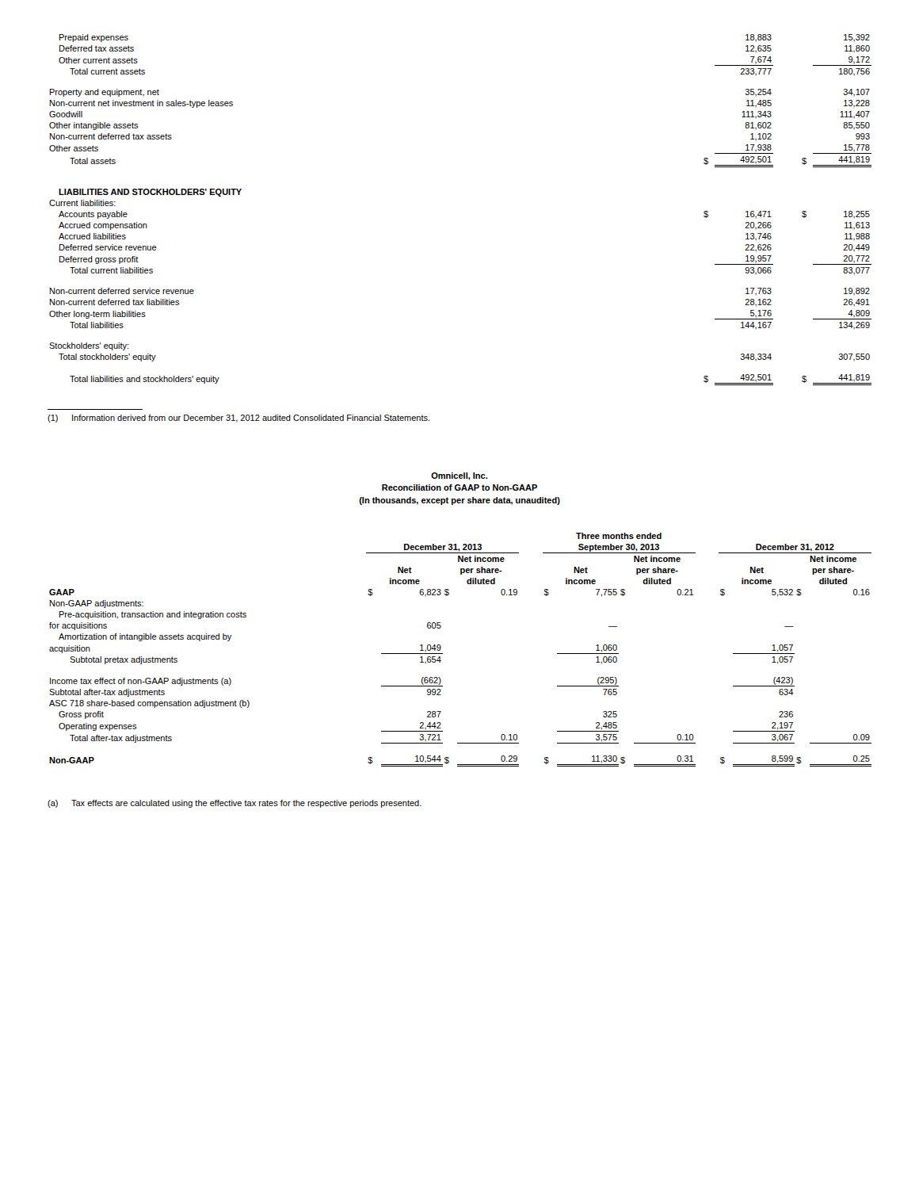| Prepaid expenses | | 18,883 | | | 15,392 |
| Deferred tax assets | | 12,635 | | | 11,860 |
| Other current assets | | 7,674 | | | 9,172 |
| Total current assets | | 233,777 | | | 180,756 |
| Property and equipment, net | | 35,254 | | | 34,107 |
| Non-current net investment in sales-type leases | | 11,485 | | | 13,228 |
| Goodwill | | 111,343 | | | 111,407 |
| Other intangible assets | | 81,602 | | | 85,550 |
| Non-current deferred tax assets | | 1,102 | | | 993 |
| Other assets | | 17,938 | | | 15,778 |
| Total assets | $ | 492,501 | | $ | 441,819 |
| LIABILITIES AND STOCKHOLDERS' EQUITY | |
| Current liabilities: | |
| Accounts payable | $ | 16,471 | | $ | 18,255 |
| Accrued compensation | | 20,266 | | | 11,613 |
| Accrued liabilities | | 13,746 | | | 11,988 |
| Deferred service revenue | | 22,626 | | | 20,449 |
| Deferred gross profit | | 19,957 | | | 20,772 |
| Total current liabilities | | 93,066 | | | 83,077 |
| Non-current deferred service revenue | | 17,763 | | | 19,892 |
| Non-current deferred tax liabilities | | 28,162 | | | 26,491 |
| Other long-term liabilities | | 5,176 | | | 4,809 |
| Total liabilities | | 144,167 | | | 134,269 |
| Stockholders' equity: | |
| Total stockholders' equity | | 348,334 | | | 307,550 |
| Total liabilities and stockholders' equity | $ | 492,501 | | $ | 441,819 |
(1) Information derived from our December 31, 2012 audited Consolidated Financial Statements.
Omnicell, Inc.
Reconciliation of GAAP to Non-GAAP
(In thousands, except per share data, unaudited)
| | Three months ended |
| | December 31, 2013 | | September 30, 2013 | | December 31, 2012 |
| | | Net income | | | Net income | | | Net income |
| | Net | per share- | | Net | per share- | | Net | per share- |
| | income | diluted | | income | diluted | | income | diluted |
| GAAP | $ | 6,823 | $ | 0.19 | | $ | 7,755 | $ | 0.21 | | $ | 5,532 | $ | 0.16 |
| Non-GAAP adjustments: | |
| Pre-acquisition, transaction and integration costs | |
| for acquisitions | | 605 | | | | | — | | | | | — | | |
| Amortization of intangible assets acquired by | |
| acquisition | | 1,049 | | | | | 1,060 | | | | | 1,057 | | |
| Subtotal pretax adjustments | | 1,654 | | | | | 1,060 | | | | | 1,057 | | |
| Income tax effect of non-GAAP adjustments (a) | | (662) | | | | | (295) | | | | | (423) | | |
| Subtotal after-tax adjustments | | 992 | | | | | 765 | | | | | 634 | | |
| ASC 718 share-based compensation adjustment (b) | |
| Gross profit | | 287 | | | | | 325 | | | | | 236 | | |
| Operating expenses | | 2,442 | | | | | 2,485 | | | | | 2,197 | | |
| Total after-tax adjustments | | 3,721 | | 0.10 | | | 3,575 | | 0.10 | | | 3,067 | | 0.09 |
| Non-GAAP | $ | 10,544 | $ | 0.29 | | $ | 11,330 | $ | 0.31 | | $ | 8,599 | $ | 0.25 |
(a) Tax effects are calculated using the effective tax rates for the respective periods presented.